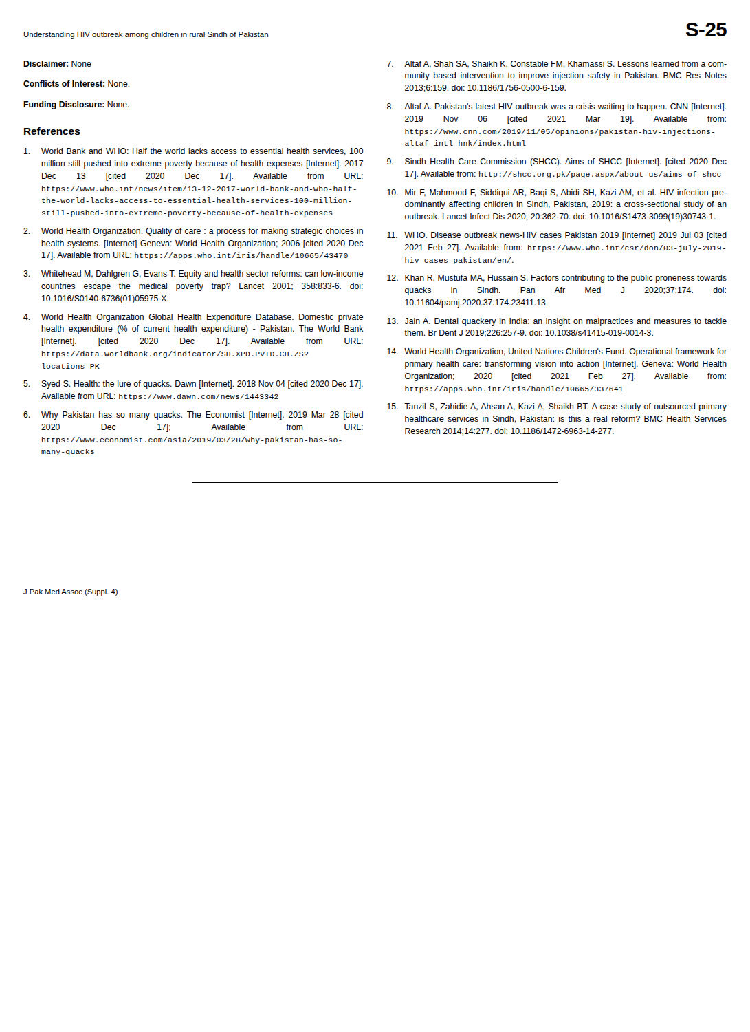Understanding HIV outbreak among children in rural Sindh of Pakistan
S-25
Disclaimer: None
Conflicts of Interest: None.
Funding Disclosure: None.
References
World Bank and WHO: Half the world lacks access to essential health services, 100 million still pushed into extreme poverty because of health expenses [Internet]. 2017 Dec 13 [cited 2020 Dec 17]. Available from URL: https://www.who.int/news/item/13-12-2017-world-bank-and-who-half-the-world-lacks-access-to-essential-health-services-100-million-still-pushed-into-extreme-poverty-because-of-health-expenses
World Health Organization. Quality of care : a process for making strategic choices in health systems. [Internet] Geneva: World Health Organization; 2006 [cited 2020 Dec 17]. Available from URL: https://apps.who.int/iris/handle/10665/43470
Whitehead M, Dahlgren G, Evans T. Equity and health sector reforms: can low-income countries escape the medical poverty trap? Lancet 2001; 358:833-6. doi: 10.1016/S0140-6736(01)05975-X.
World Health Organization Global Health Expenditure Database. Domestic private health expenditure (% of current health expenditure) - Pakistan. The World Bank [Internet]. [cited 2020 Dec 17]. Available from URL: https://data.worldbank.org/indicator/SH.XPD.PVTD.CH.ZS?locations=PK
Syed S. Health: the lure of quacks. Dawn [Internet]. 2018 Nov 04 [cited 2020 Dec 17]. Available from URL: https://www.dawn.com/news/1443342
Why Pakistan has so many quacks. The Economist [Internet]. 2019 Mar 28 [cited 2020 Dec 17]; Available from URL: https://www.economist.com/asia/2019/03/28/why-pakistan-has-so-many-quacks
Altaf A, Shah SA, Shaikh K, Constable FM, Khamassi S. Lessons learned from a community based intervention to improve injection safety in Pakistan. BMC Res Notes 2013;6:159. doi: 10.1186/1756-0500-6-159.
Altaf A. Pakistan's latest HIV outbreak was a crisis waiting to happen. CNN [Internet]. 2019 Nov 06 [cited 2021 Mar 19]. Available from: https://www.cnn.com/2019/11/05/opinions/pakistan-hiv-injections-altaf-intl-hnk/index.html
Sindh Health Care Commission (SHCC). Aims of SHCC [Internet]. [cited 2020 Dec 17]. Available from: http://shcc.org.pk/page.aspx/about-us/aims-of-shcc
Mir F, Mahmood F, Siddiqui AR, Baqi S, Abidi SH, Kazi AM, et al. HIV infection predominantly affecting children in Sindh, Pakistan, 2019: a cross-sectional study of an outbreak. Lancet Infect Dis 2020; 20:362-70. doi: 10.1016/S1473-3099(19)30743-1.
WHO. Disease outbreak news-HIV cases Pakistan 2019 [Internet] 2019 Jul 03 [cited 2021 Feb 27]. Available from: https://www.who.int/csr/don/03-july-2019-hiv-cases-pakistan/en/.
Khan R, Mustufa MA, Hussain S. Factors contributing to the public proneness towards quacks in Sindh. Pan Afr Med J 2020;37:174. doi: 10.11604/pamj.2020.37.174.23411.13.
Jain A. Dental quackery in India: an insight on malpractices and measures to tackle them. Br Dent J 2019;226:257-9. doi: 10.1038/s41415-019-0014-3.
World Health Organization, United Nations Children's Fund. Operational framework for primary health care: transforming vision into action [Internet]. Geneva: World Health Organization; 2020 [cited 2021 Feb 27]. Available from: https://apps.who.int/iris/handle/10665/337641
Tanzil S, Zahidie A, Ahsan A, Kazi A, Shaikh BT. A case study of outsourced primary healthcare services in Sindh, Pakistan: is this a real reform? BMC Health Services Research 2014;14:277. doi: 10.1186/1472-6963-14-277.
J Pak Med Assoc (Suppl. 4)